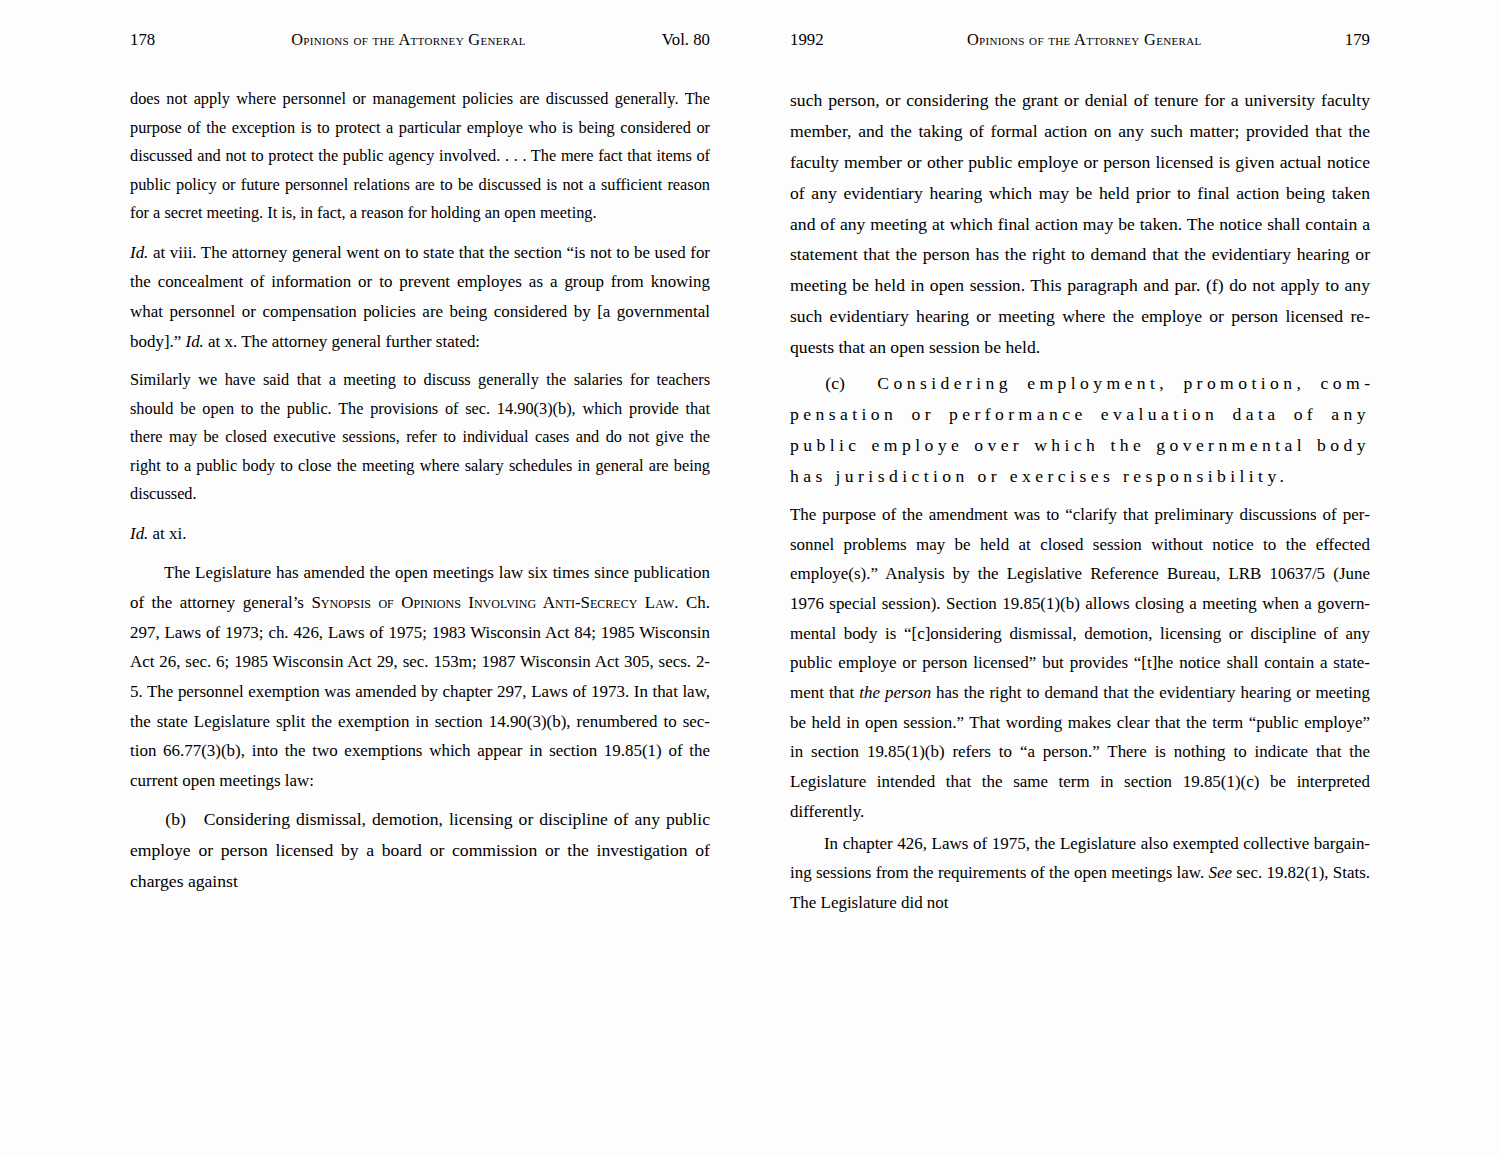178 Opinions of the Attorney General Vol. 80
does not apply where personnel or management policies are discussed generally. The purpose of the exception is to protect a particular employe who is being considered or discussed and not to protect the public agency involved. . . . The mere fact that items of public policy or future personnel relations are to be discussed is not a sufficient reason for a secret meeting. It is, in fact, a reason for holding an open meeting.
Id. at viii. The attorney general went on to state that the section “is not to be used for the concealment of information or to prevent employes as a group from knowing what personnel or compensation policies are being considered by [a governmental body].” Id. at x. The attorney general further stated:
Similarly we have said that a meeting to discuss generally the salaries for teachers should be open to the public. The provisions of sec. 14.90(3)(b), which provide that there may be closed executive sessions, refer to individual cases and do not give the right to a public body to close the meeting where salary schedules in general are being discussed.
Id. at xi.
The Legislature has amended the open meetings law six times since publication of the attorney general’s Synopsis of Opinions Involving Anti-Secrecy Law. Ch. 297, Laws of 1973; ch. 426, Laws of 1975; 1983 Wisconsin Act 84; 1985 Wisconsin Act 26, sec. 6; 1985 Wisconsin Act 29, sec. 153m; 1987 Wisconsin Act 305, secs. 2-5. The personnel exemption was amended by chapter 297, Laws of 1973. In that law, the state Legislature split the exemption in section 14.90(3)(b), renumbered to section 66.77(3)(b), into the two exemptions which appear in section 19.85(1) of the current open meetings law:
(b) Considering dismissal, demotion, licensing or discipline of any public employe or person licensed by a board or commission or the investigation of charges against
1992 Opinions of the Attorney General 179
such person, or considering the grant or denial of tenure for a university faculty member, and the taking of formal action on any such matter; provided that the faculty member or other public employe or person licensed is given actual notice of any evidentiary hearing which may be held prior to final action being taken and of any meeting at which final action may be taken. The notice shall contain a statement that the person has the right to demand that the evidentiary hearing or meeting be held in open session. This paragraph and par. (f) do not apply to any such evidentiary hearing or meeting where the employe or person licensed requests that an open session be held.
(c) Considering employment, promotion, compensation or performance evaluation data of any public employe over which the governmental body has jurisdiction or exercises responsibility.
The purpose of the amendment was to “clarify that preliminary discussions of personnel problems may be held at closed session without notice to the effected employe(s).” Analysis by the Legislative Reference Bureau, LRB 10637/5 (June 1976 special session). Section 19.85(1)(b) allows closing a meeting when a governmental body is “[c]onsidering dismissal, demotion, licensing or discipline of any public employe or person licensed” but provides “[t]he notice shall contain a statement that the person has the right to demand that the evidentiary hearing or meeting be held in open session.” That wording makes clear that the term “public employe” in section 19.85(1)(b) refers to “a person.” There is nothing to indicate that the Legislature intended that the same term in section 19.85(1)(c) be interpreted differently.
In chapter 426, Laws of 1975, the Legislature also exempted collective bargaining sessions from the requirements of the open meetings law. See sec. 19.82(1), Stats. The Legislature did not